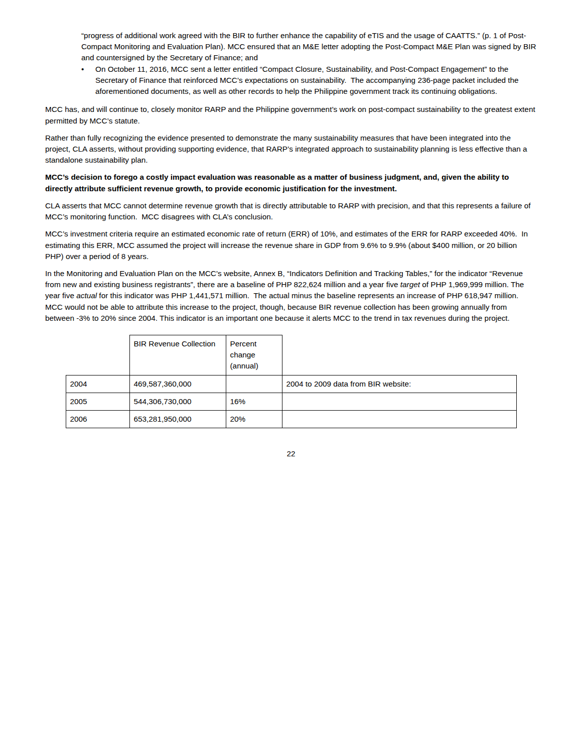“progress of additional work agreed with the BIR to further enhance the capability of eTIS and the usage of CAATTS.” (p. 1 of Post-Compact Monitoring and Evaluation Plan). MCC ensured that an M&E letter adopting the Post-Compact M&E Plan was signed by BIR and countersigned by the Secretary of Finance; and
On October 11, 2016, MCC sent a letter entitled “Compact Closure, Sustainability, and Post-Compact Engagement” to the Secretary of Finance that reinforced MCC’s expectations on sustainability. The accompanying 236-page packet included the aforementioned documents, as well as other records to help the Philippine government track its continuing obligations.
MCC has, and will continue to, closely monitor RARP and the Philippine government’s work on post-compact sustainability to the greatest extent permitted by MCC’s statute.
Rather than fully recognizing the evidence presented to demonstrate the many sustainability measures that have been integrated into the project, CLA asserts, without providing supporting evidence, that RARP’s integrated approach to sustainability planning is less effective than a standalone sustainability plan.
MCC’s decision to forego a costly impact evaluation was reasonable as a matter of business judgment, and, given the ability to directly attribute sufficient revenue growth, to provide economic justification for the investment.
CLA asserts that MCC cannot determine revenue growth that is directly attributable to RARP with precision, and that this represents a failure of MCC’s monitoring function. MCC disagrees with CLA’s conclusion.
MCC’s investment criteria require an estimated economic rate of return (ERR) of 10%, and estimates of the ERR for RARP exceeded 40%. In estimating this ERR, MCC assumed the project will increase the revenue share in GDP from 9.6% to 9.9% (about $400 million, or 20 billion PHP) over a period of 8 years.
In the Monitoring and Evaluation Plan on the MCC’s website, Annex B, “Indicators Definition and Tracking Tables,” for the indicator “Revenue from new and existing business registrants”, there are a baseline of PHP 822,624 million and a year five target of PHP 1,969,999 million. The year five actual for this indicator was PHP 1,441,571 million. The actual minus the baseline represents an increase of PHP 618,947 million. MCC would not be able to attribute this increase to the project, though, because BIR revenue collection has been growing annually from between -3% to 20% since 2004. This indicator is an important one because it alerts MCC to the trend in tax revenues during the project.
| | BIR Revenue Collection | Percent change (annual) | |
| 2004 | 469,587,360,000 | | 2004 to 2009 data from BIR website: |
| 2005 | 544,306,730,000 | 16% | |
| 2006 | 653,281,950,000 | 20% | |
22